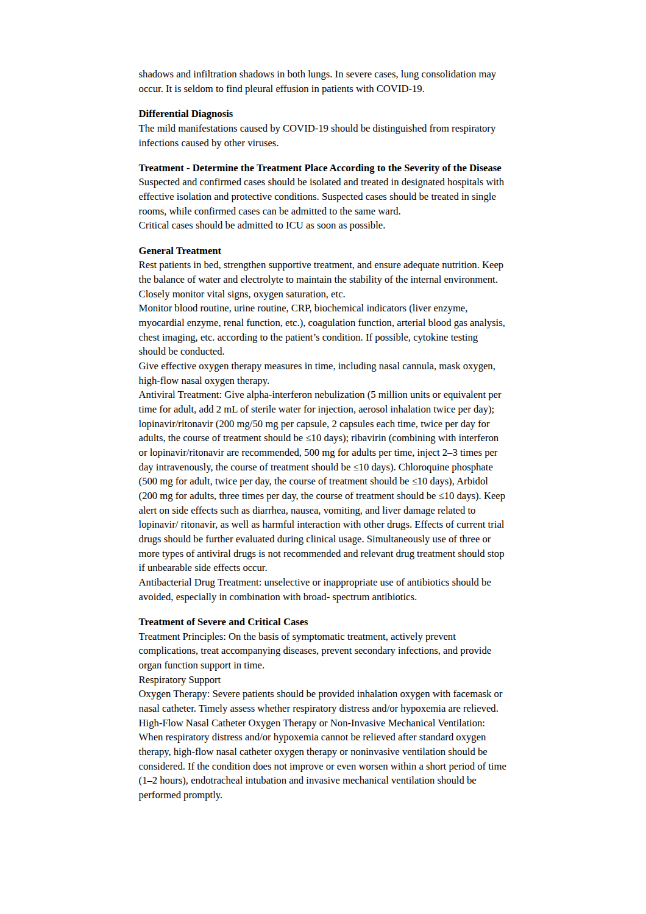shadows and infiltration shadows in both lungs. In severe cases, lung consolidation may occur. It is seldom to find pleural effusion in patients with COVID-19.
Differential Diagnosis
The mild manifestations caused by COVID-19 should be distinguished from respiratory infections caused by other viruses.
Treatment - Determine the Treatment Place According to the Severity of the Disease
Suspected and confirmed cases should be isolated and treated in designated hospitals with effective isolation and protective conditions. Suspected cases should be treated in single rooms, while confirmed cases can be admitted to the same ward.
Critical cases should be admitted to ICU as soon as possible.
General Treatment
Rest patients in bed, strengthen supportive treatment, and ensure adequate nutrition. Keep the balance of water and electrolyte to maintain the stability of the internal environment. Closely monitor vital signs, oxygen saturation, etc.
Monitor blood routine, urine routine, CRP, biochemical indicators (liver enzyme, myocardial enzyme, renal function, etc.), coagulation function, arterial blood gas analysis, chest imaging, etc. according to the patient’s condition. If possible, cytokine testing should be conducted.
Give effective oxygen therapy measures in time, including nasal cannula, mask oxygen, high-flow nasal oxygen therapy.
Antiviral Treatment: Give alpha-interferon nebulization (5 million units or equivalent per time for adult, add 2 mL of sterile water for injection, aerosol inhalation twice per day); lopinavir/ritonavir (200 mg/50 mg per capsule, 2 capsules each time, twice per day for adults, the course of treatment should be ≤10 days); ribavirin (combining with interferon or lopinavir/ritonavir are recommended, 500 mg for adults per time, inject 2–3 times per day intravenously, the course of treatment should be ≤10 days). Chloroquine phosphate (500 mg for adult, twice per day, the course of treatment should be ≤10 days), Arbidol (200 mg for adults, three times per day, the course of treatment should be ≤10 days). Keep alert on side effects such as diarrhea, nausea, vomiting, and liver damage related to lopinavir/ ritonavir, as well as harmful interaction with other drugs. Effects of current trial drugs should be further evaluated during clinical usage. Simultaneously use of three or more types of antiviral drugs is not recommended and relevant drug treatment should stop if unbearable side effects occur.
Antibacterial Drug Treatment: unselective or inappropriate use of antibiotics should be avoided, especially in combination with broad- spectrum antibiotics.
Treatment of Severe and Critical Cases
Treatment Principles: On the basis of symptomatic treatment, actively prevent complications, treat accompanying diseases, prevent secondary infections, and provide organ function support in time.
Respiratory Support
Oxygen Therapy: Severe patients should be provided inhalation oxygen with facemask or nasal catheter. Timely assess whether respiratory distress and/or hypoxemia are relieved.
High-Flow Nasal Catheter Oxygen Therapy or Non-Invasive Mechanical Ventilation: When respiratory distress and/or hypoxemia cannot be relieved after standard oxygen therapy, high-flow nasal catheter oxygen therapy or noninvasive ventilation should be considered. If the condition does not improve or even worsen within a short period of time (1–2 hours), endotracheal intubation and invasive mechanical ventilation should be performed promptly.